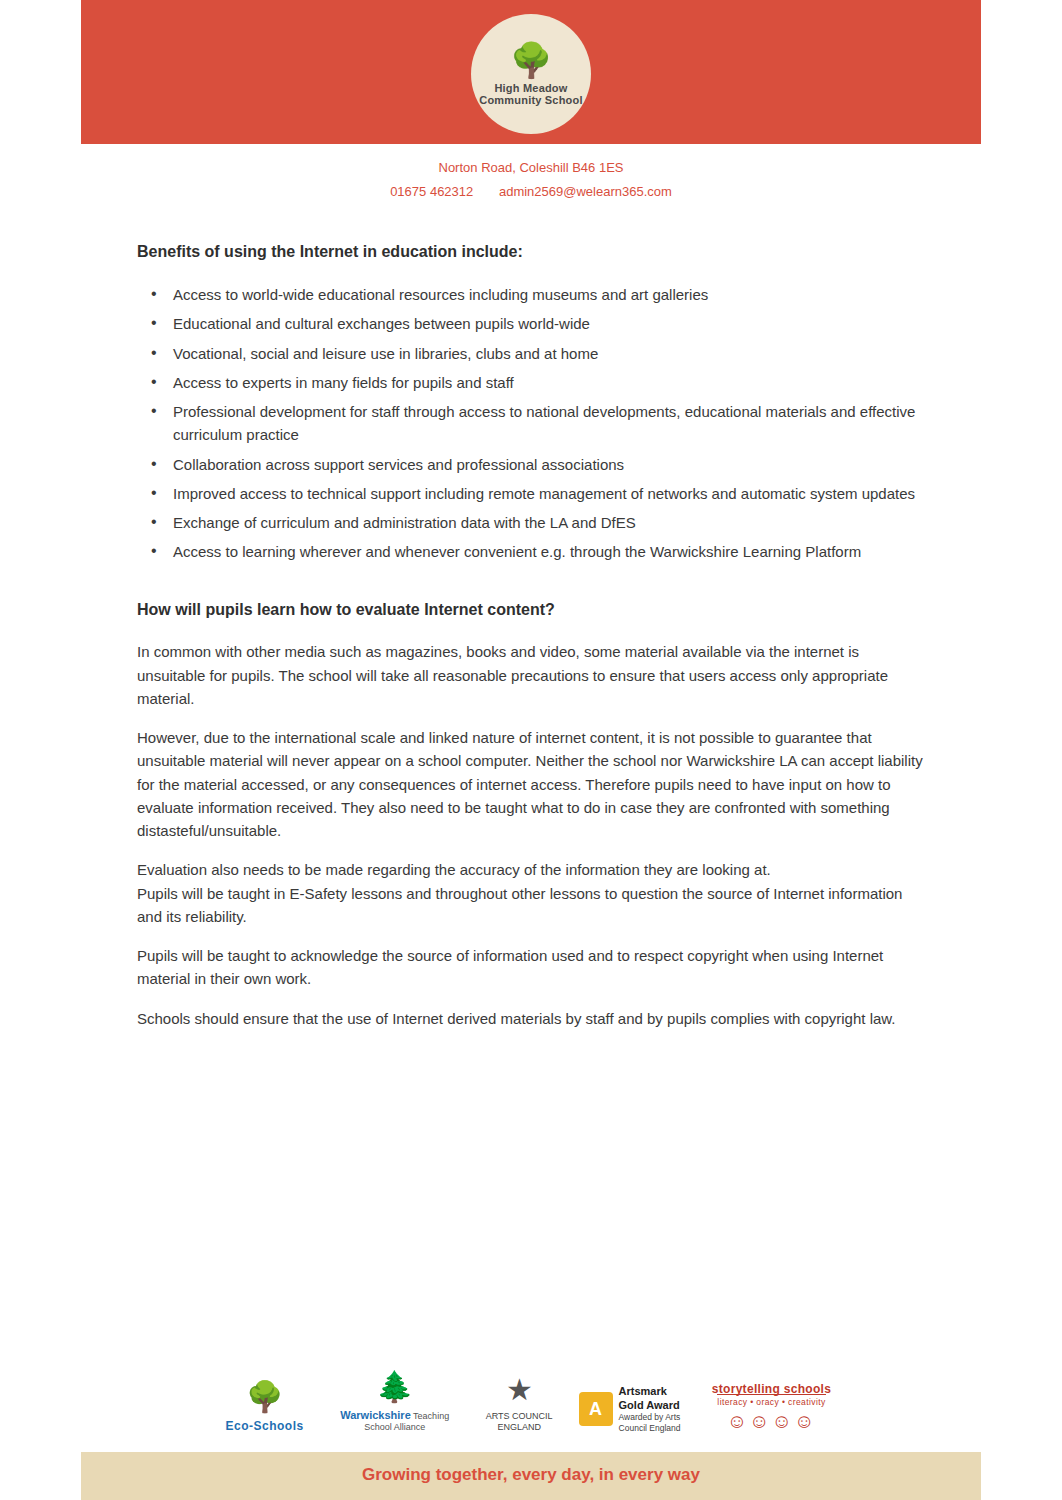🌳 High Meadow Community School
Norton Road, Coleshill B46 1ES
01675 462312 admin2569@welearn365.com
Benefits of using the Internet in education include:
Access to world-wide educational resources including museums and art galleries
Educational and cultural exchanges between pupils world-wide
Vocational, social and leisure use in libraries, clubs and at home
Access to experts in many fields for pupils and staff
Professional development for staff through access to national developments, educational materials and effective curriculum practice
Collaboration across support services and professional associations
Improved access to technical support including remote management of networks and automatic system updates
Exchange of curriculum and administration data with the LA and DfES
Access to learning wherever and whenever convenient e.g. through the Warwickshire Learning Platform
How will pupils learn how to evaluate Internet content?
In common with other media such as magazines, books and video, some material available via the internet is unsuitable for pupils. The school will take all reasonable precautions to ensure that users access only appropriate material.
However, due to the international scale and linked nature of internet content, it is not possible to guarantee that unsuitable material will never appear on a school computer. Neither the school nor Warwickshire LA can accept liability for the material accessed, or any consequences of internet access. Therefore pupils need to have input on how to evaluate information received. They also need to be taught what to do in case they are confronted with something distasteful/unsuitable.
Evaluation also needs to be made regarding the accuracy of the information they are looking at.
Pupils will be taught in E-Safety lessons and throughout other lessons to question the source of Internet information and its reliability.
Pupils will be taught to acknowledge the source of information used and to respect copyright when using Internet material in their own work.
Schools should ensure that the use of Internet derived materials by staff and by pupils complies with copyright law.
🌳 Eco-Schools
🌲 Warwickshire Teaching School Alliance
★ ARTS COUNCIL
ENGLAND
A Artsmark
Gold Award Awarded by Arts
Council England
storytelling schools literacy • oracy • creativity ☺☺☺☺
Growing together, every day, in every way